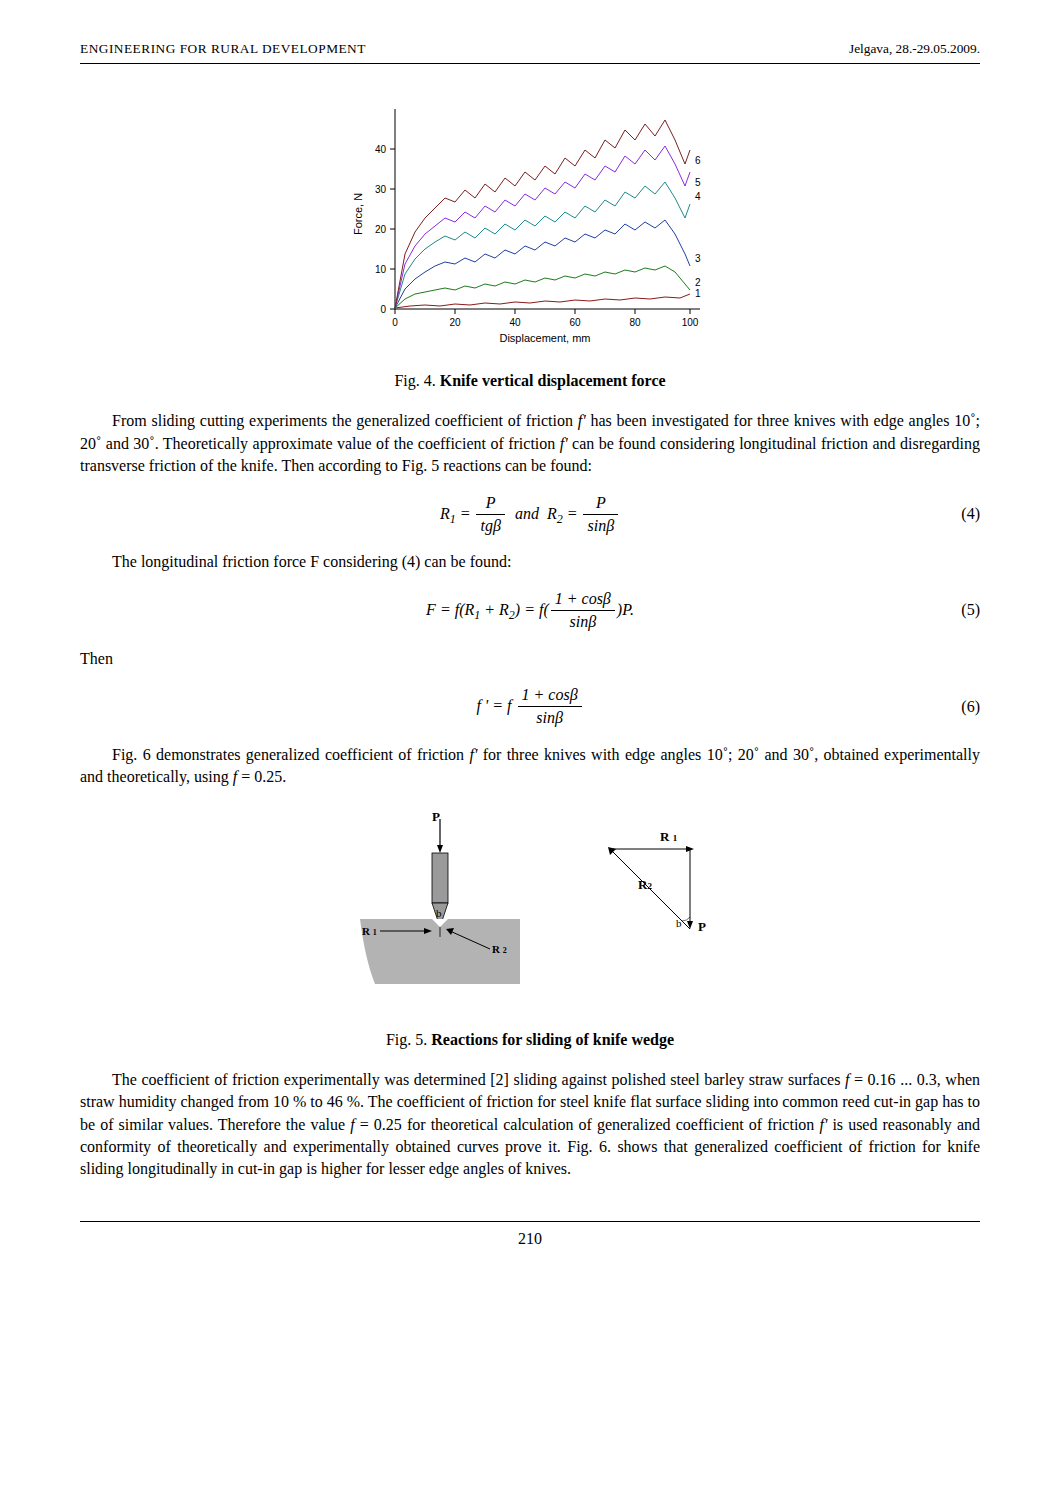ENGINEERING FOR RURAL DEVELOPMENT
Jelgava, 28.-29.05.2009.
0 10 20 30 40 0 20 40 60 80 100 Displacement, mm Force, N 1 2 3 4 5 6
Fig. 4. Knife vertical displacement force
From sliding cutting experiments the generalized coefficient of friction f' has been investigated for three knives with edge angles 10˚; 20˚ and 30˚. Theoretically approximate value of the coefficient of friction f' can be found considering longitudinal friction and disregarding transverse friction of the knife. Then according to Fig. 5 reactions can be found:
R1 = Ptgβ and R2 = Psinβ
(4)
The longitudinal friction force F considering (4) can be found:
F = f(R1 + R2) = f(1 + cosβ sinβ)P.
(5)
Then
f ' = f 1 + cosβ sinβ
(6)
Fig. 6 demonstrates generalized coefficient of friction f' for three knives with edge angles 10˚; 20˚ and 30˚, obtained experimentally and theoretically, using f = 0.25.
P b R 1 R 2 R 1 R2 P b
Fig. 5. Reactions for sliding of knife wedge
The coefficient of friction experimentally was determined [2] sliding against polished steel barley straw surfaces f = 0.16 ... 0.3, when straw humidity changed from 10 % to 46 %. The coefficient of friction for steel knife flat surface sliding into common reed cut-in gap has to be of similar values. Therefore the value f = 0.25 for theoretical calculation of generalized coefficient of friction f' is used reasonably and conformity of theoretically and experimentally obtained curves prove it. Fig. 6. shows that generalized coefficient of friction for knife sliding longitudinally in cut-in gap is higher for lesser edge angles of knives.
210